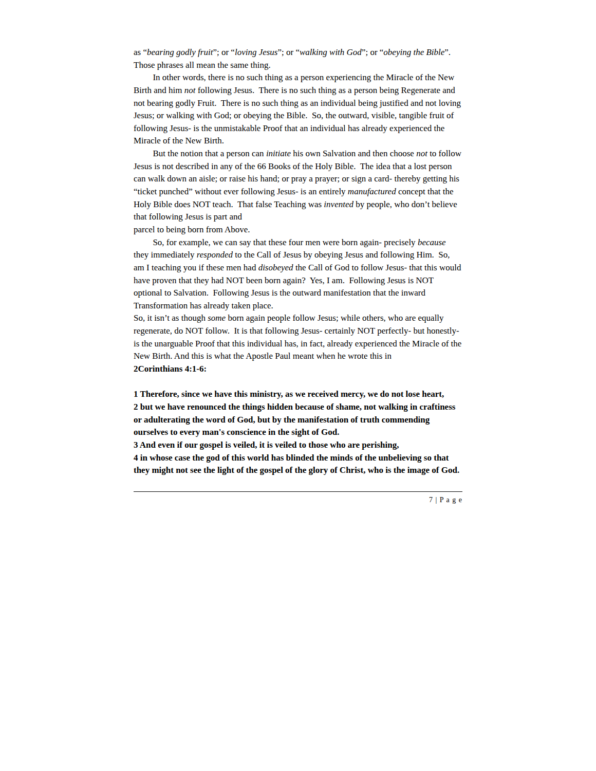as “bearing godly fruit”; or “loving Jesus”; or “walking with God”; or “obeying the Bible”. Those phrases all mean the same thing.
In other words, there is no such thing as a person experiencing the Miracle of the New Birth and him not following Jesus. There is no such thing as a person being Regenerate and not bearing godly Fruit. There is no such thing as an individual being justified and not loving Jesus; or walking with God; or obeying the Bible. So, the outward, visible, tangible fruit of following Jesus- is the unmistakable Proof that an individual has already experienced the Miracle of the New Birth.
But the notion that a person can initiate his own Salvation and then choose not to follow Jesus is not described in any of the 66 Books of the Holy Bible. The idea that a lost person can walk down an aisle; or raise his hand; or pray a prayer; or sign a card- thereby getting his “ticket punched” without ever following Jesus- is an entirely manufactured concept that the Holy Bible does NOT teach. That false Teaching was invented by people, who don’t believe that following Jesus is part and
parcel to being born from Above.
So, for example, we can say that these four men were born again- precisely because they immediately responded to the Call of Jesus by obeying Jesus and following Him. So, am I teaching you if these men had disobeyed the Call of God to follow Jesus- that this would have proven that they had NOT been born again? Yes, I am. Following Jesus is NOT optional to Salvation. Following Jesus is the outward manifestation that the inward Transformation has already taken place.
So, it isn’t as though some born again people follow Jesus; while others, who are equally regenerate, do NOT follow. It is that following Jesus- certainly NOT perfectly- but honestly- is the unarguable Proof that this individual has, in fact, already experienced the Miracle of the New Birth. And this is what the Apostle Paul meant when he wrote this in
2Corinthians 4:1-6:
1 Therefore, since we have this ministry, as we received mercy, we do not lose heart,
2 but we have renounced the things hidden because of shame, not walking in craftiness or adulterating the word of God, but by the manifestation of truth commending ourselves to every man's conscience in the sight of God.
3 And even if our gospel is veiled, it is veiled to those who are perishing,
4 in whose case the god of this world has blinded the minds of the unbelieving so that they might not see the light of the gospel of the glory of Christ, who is the image of God.
7 | P a g e